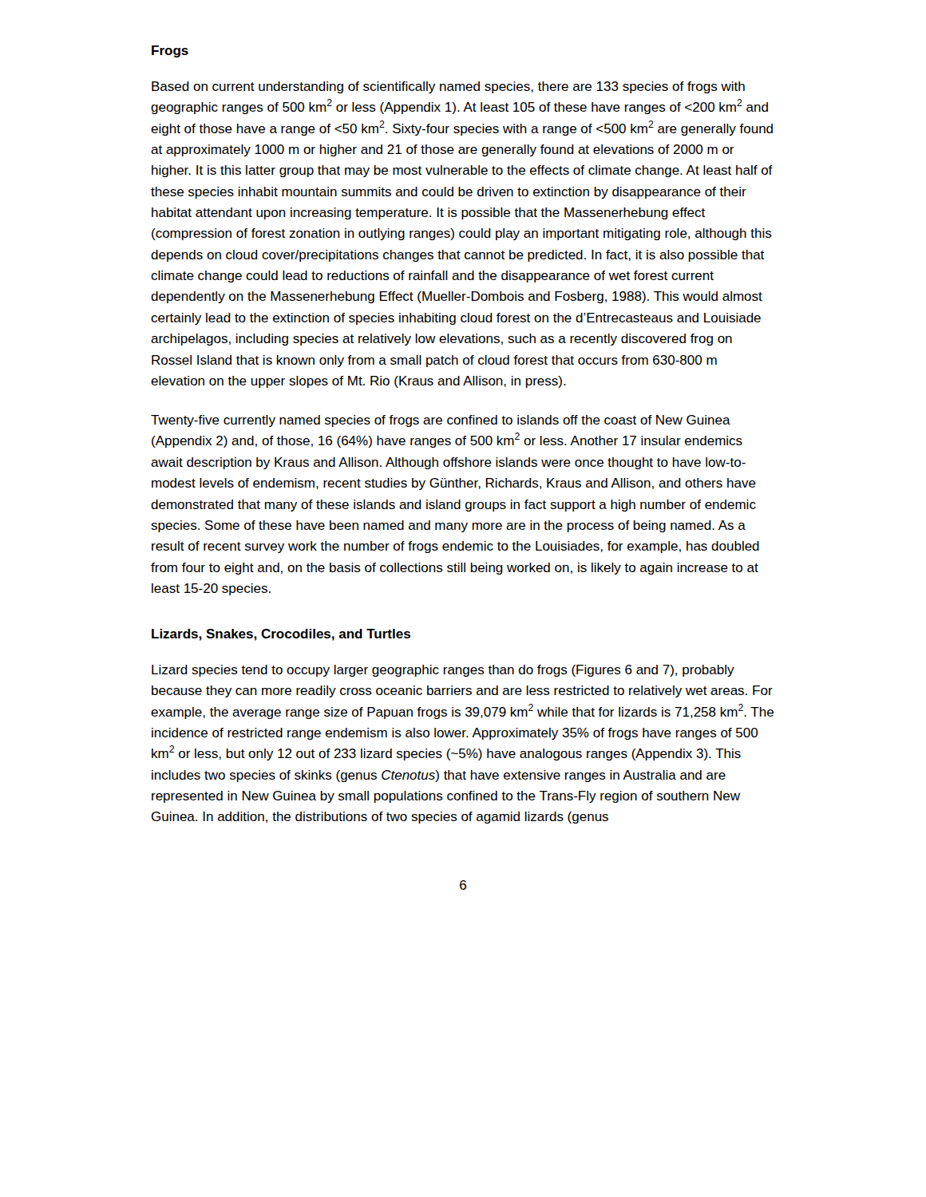Frogs
Based on current understanding of scientifically named species, there are 133 species of frogs with geographic ranges of 500 km2 or less (Appendix 1). At least 105 of these have ranges of <200 km2 and eight of those have a range of <50 km2. Sixty-four species with a range of <500 km2 are generally found at approximately 1000 m or higher and 21 of those are generally found at elevations of 2000 m or higher. It is this latter group that may be most vulnerable to the effects of climate change. At least half of these species inhabit mountain summits and could be driven to extinction by disappearance of their habitat attendant upon increasing temperature. It is possible that the Massenerhebung effect (compression of forest zonation in outlying ranges) could play an important mitigating role, although this depends on cloud cover/precipitations changes that cannot be predicted. In fact, it is also possible that climate change could lead to reductions of rainfall and the disappearance of wet forest current dependently on the Massenerhebung Effect (Mueller-Dombois and Fosberg, 1988). This would almost certainly lead to the extinction of species inhabiting cloud forest on the d’Entrecasteaus and Louisiade archipelagos, including species at relatively low elevations, such as a recently discovered frog on Rossel Island that is known only from a small patch of cloud forest that occurs from 630-800 m elevation on the upper slopes of Mt. Rio (Kraus and Allison, in press).
Twenty-five currently named species of frogs are confined to islands off the coast of New Guinea (Appendix 2) and, of those, 16 (64%) have ranges of 500 km2 or less. Another 17 insular endemics await description by Kraus and Allison. Although offshore islands were once thought to have low-to-modest levels of endemism, recent studies by Günther, Richards, Kraus and Allison, and others have demonstrated that many of these islands and island groups in fact support a high number of endemic species. Some of these have been named and many more are in the process of being named. As a result of recent survey work the number of frogs endemic to the Louisiades, for example, has doubled from four to eight and, on the basis of collections still being worked on, is likely to again increase to at least 15-20 species.
Lizards, Snakes, Crocodiles, and Turtles
Lizard species tend to occupy larger geographic ranges than do frogs (Figures 6 and 7), probably because they can more readily cross oceanic barriers and are less restricted to relatively wet areas. For example, the average range size of Papuan frogs is 39,079 km2 while that for lizards is 71,258 km2. The incidence of restricted range endemism is also lower. Approximately 35% of frogs have ranges of 500 km2 or less, but only 12 out of 233 lizard species (~5%) have analogous ranges (Appendix 3). This includes two species of skinks (genus Ctenotus) that have extensive ranges in Australia and are represented in New Guinea by small populations confined to the Trans-Fly region of southern New Guinea. In addition, the distributions of two species of agamid lizards (genus
6